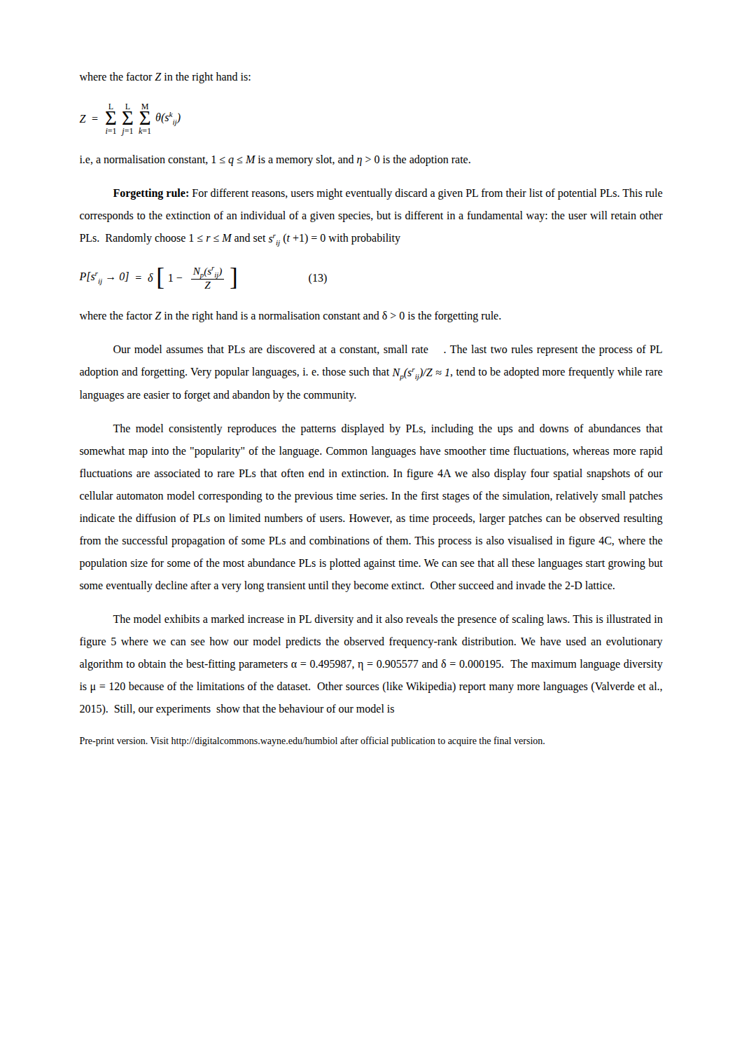where the factor Z in the right hand is:
Z = L Σ i=1 L Σ j=1 M Σ k=1 θ(skij)
i.e, a normalisation constant, 1 ≤ q ≤ M is a memory slot, and η > 0 is the adoption rate.
Forgetting rule: For different reasons, users might eventually discard a given PL from their list of potential PLs. This rule corresponds to the extinction of an individual of a given species, but is different in a fundamental way: the user will retain other PLs. Randomly choose 1 ≤ r ≤ M and set srij (t +1) = 0 with probability
P[srij → 0] = δ [ 1 − Np(srij) Z ] (13)
where the factor Z in the right hand is a normalisation constant and δ > 0 is the forgetting rule.
Our model assumes that PLs are discovered at a constant, small rate . The last two rules represent the process of PL adoption and forgetting. Very popular languages, i. e. those such that Np(srij)/Z ≈ 1, tend to be adopted more frequently while rare languages are easier to forget and abandon by the community.
The model consistently reproduces the patterns displayed by PLs, including the ups and downs of abundances that somewhat map into the "popularity" of the language. Common languages have smoother time fluctuations, whereas more rapid fluctuations are associated to rare PLs that often end in extinction. In figure 4A we also display four spatial snapshots of our cellular automaton model corresponding to the previous time series. In the first stages of the simulation, relatively small patches indicate the diffusion of PLs on limited numbers of users. However, as time proceeds, larger patches can be observed resulting from the successful propagation of some PLs and combinations of them. This process is also visualised in figure 4C, where the population size for some of the most abundance PLs is plotted against time. We can see that all these languages start growing but some eventually decline after a very long transient until they become extinct. Other succeed and invade the 2-D lattice.
The model exhibits a marked increase in PL diversity and it also reveals the presence of scaling laws. This is illustrated in figure 5 where we can see how our model predicts the observed frequency-rank distribution. We have used an evolutionary algorithm to obtain the best-fitting parameters α = 0.495987, η = 0.905577 and δ = 0.000195. The maximum language diversity is μ = 120 because of the limitations of the dataset. Other sources (like Wikipedia) report many more languages (Valverde et al., 2015). Still, our experiments show that the behaviour of our model is
Pre-print version. Visit http://digitalcommons.wayne.edu/humbiol after official publication to acquire the final version.